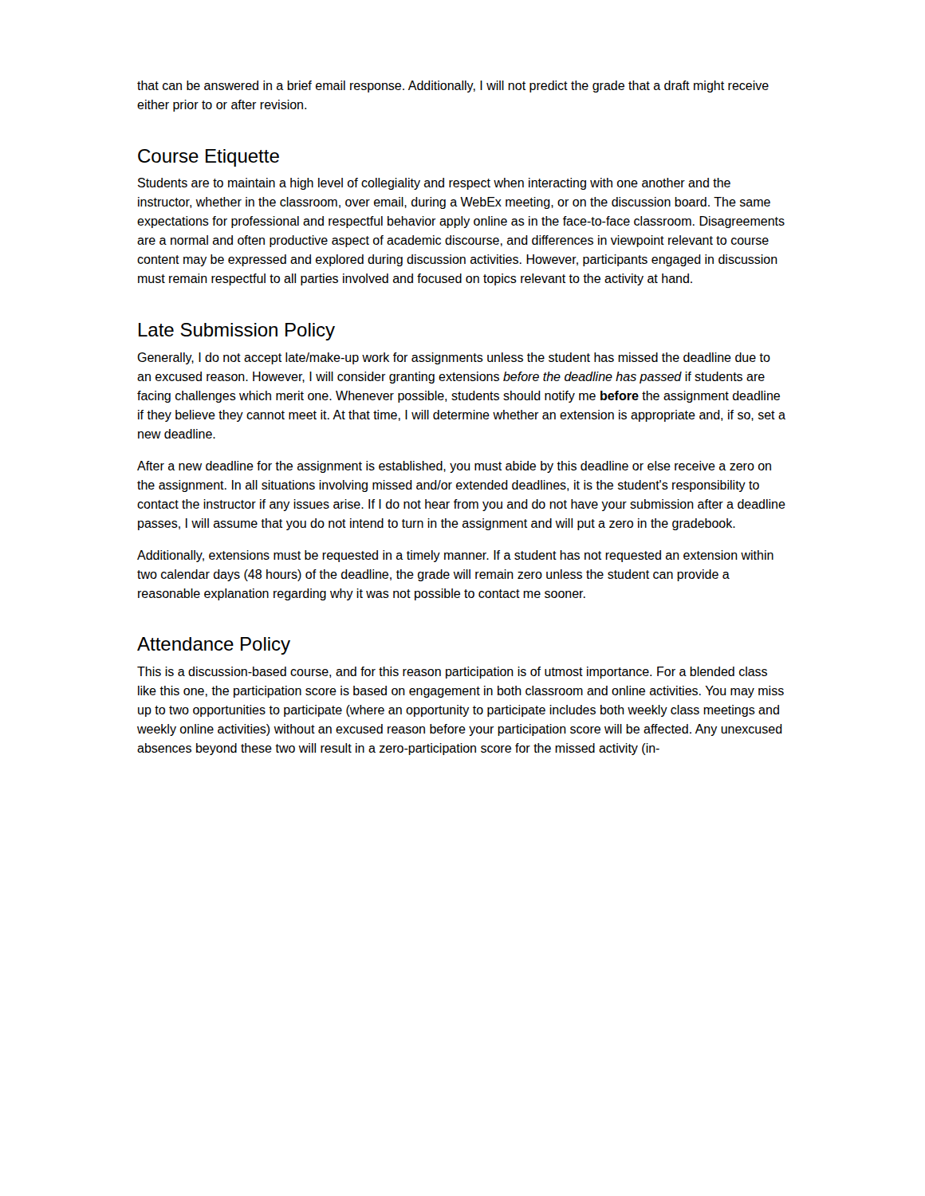that can be answered in a brief email response. Additionally, I will not predict the grade that a draft might receive either prior to or after revision.
Course Etiquette
Students are to maintain a high level of collegiality and respect when interacting with one another and the instructor, whether in the classroom, over email, during a WebEx meeting, or on the discussion board. The same expectations for professional and respectful behavior apply online as in the face-to-face classroom. Disagreements are a normal and often productive aspect of academic discourse, and differences in viewpoint relevant to course content may be expressed and explored during discussion activities. However, participants engaged in discussion must remain respectful to all parties involved and focused on topics relevant to the activity at hand.
Late Submission Policy
Generally, I do not accept late/make-up work for assignments unless the student has missed the deadline due to an excused reason. However, I will consider granting extensions before the deadline has passed if students are facing challenges which merit one. Whenever possible, students should notify me before the assignment deadline if they believe they cannot meet it. At that time, I will determine whether an extension is appropriate and, if so, set a new deadline.
After a new deadline for the assignment is established, you must abide by this deadline or else receive a zero on the assignment. In all situations involving missed and/or extended deadlines, it is the student's responsibility to contact the instructor if any issues arise. If I do not hear from you and do not have your submission after a deadline passes, I will assume that you do not intend to turn in the assignment and will put a zero in the gradebook.
Additionally, extensions must be requested in a timely manner. If a student has not requested an extension within two calendar days (48 hours) of the deadline, the grade will remain zero unless the student can provide a reasonable explanation regarding why it was not possible to contact me sooner.
Attendance Policy
This is a discussion-based course, and for this reason participation is of utmost importance. For a blended class like this one, the participation score is based on engagement in both classroom and online activities. You may miss up to two opportunities to participate (where an opportunity to participate includes both weekly class meetings and weekly online activities) without an excused reason before your participation score will be affected. Any unexcused absences beyond these two will result in a zero-participation score for the missed activity (in-